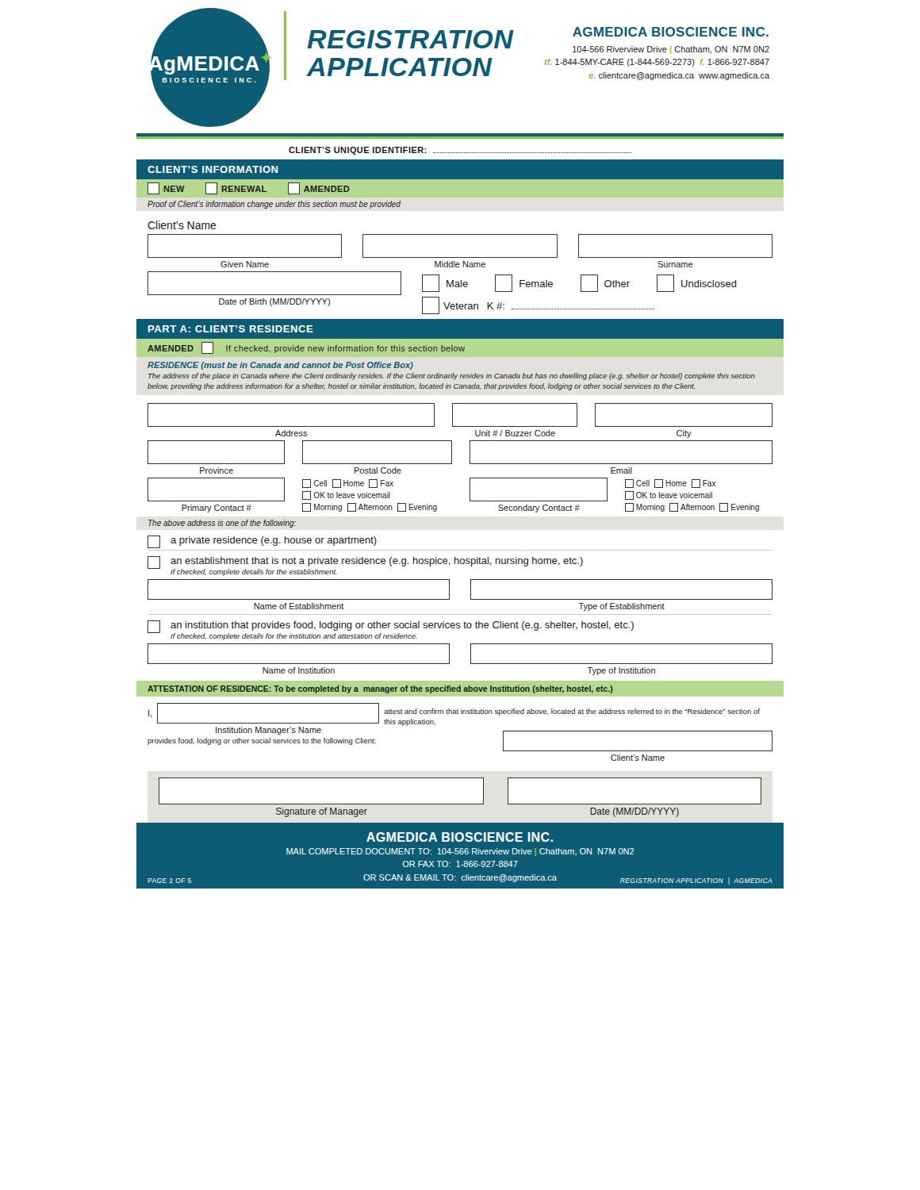AgMEDICA✦
BIOSCIENCE INC.
REGISTRATION
APPLICATION
AGMEDICA BIOSCIENCE INC.
104-566 Riverview Drive | Chatham, ON N7M 0N2
tf. 1-844-5MY-CARE (1-844-569-2273) f. 1-866-927-8847
e. clientcare@agmedica.ca www.agmedica.ca
CLIENT’S UNIQUE IDENTIFIER:
CLIENT’S INFORMATION
NEW RENEWAL AMENDED
Proof of Client’s information change under this section must be provided
Client’s Name
Given Name
Middle Name
Surname
Date of Birth (MM/DD/YYYY)
Male Female Other Undisclosed
Veteran K #:
PART A: CLIENT’S RESIDENCE
AMENDED If checked, provide new information for this section below
RESIDENCE (must be in Canada and cannot be Post Office Box)
The address of the place in Canada where the Client ordinarily resides. If the Client ordinarily resides in Canada but has no dwelling place (e.g. shelter or hostel) complete this section below, providing the address information for a shelter, hostel or similar institution, located in Canada, that provides food, lodging or other social services to the Client.
Address
Unit # / Buzzer Code
City
Province
Postal Code
Email
Primary Contact #
Cell Home Fax
OK to leave voicemail
Morning Afternoon Evening
Secondary Contact #
Cell Home Fax
OK to leave voicemail
Morning Afternoon Evening
The above address is one of the following:
a private residence (e.g. house or apartment)
an establishment that is not a private residence (e.g. hospice, hospital, nursing home, etc.)
If checked, complete details for the establishment.
Name of Establishment
Type of Establishment
an institution that provides food, lodging or other social services to the Client (e.g. shelter, hostel, etc.)
If checked, complete details for the institution and attestation of residence.
Name of Institution
Type of Institution
ATTESTATION OF RESIDENCE: To be completed by a manager of the specified above Institution (shelter, hostel, etc.)
I,
Institution Manager’s Name
attest and confirm that institution specified above, located at the address referred to in the “Residence” section of this application,
provides food, lodging or other social services to the following Client:
Client’s Name
Signature of Manager
Date (MM/DD/YYYY)
AGMEDICA BIOSCIENCE INC.
MAIL COMPLETED DOCUMENT TO: 104-566 Riverview Drive | Chatham, ON N7M 0N2
OR FAX TO: 1-866-927-8847
OR SCAN & EMAIL TO: clientcare@agmedica.ca
PAGE 2 OF 5
REGISTRATION APPLICATION | AGMEDICA